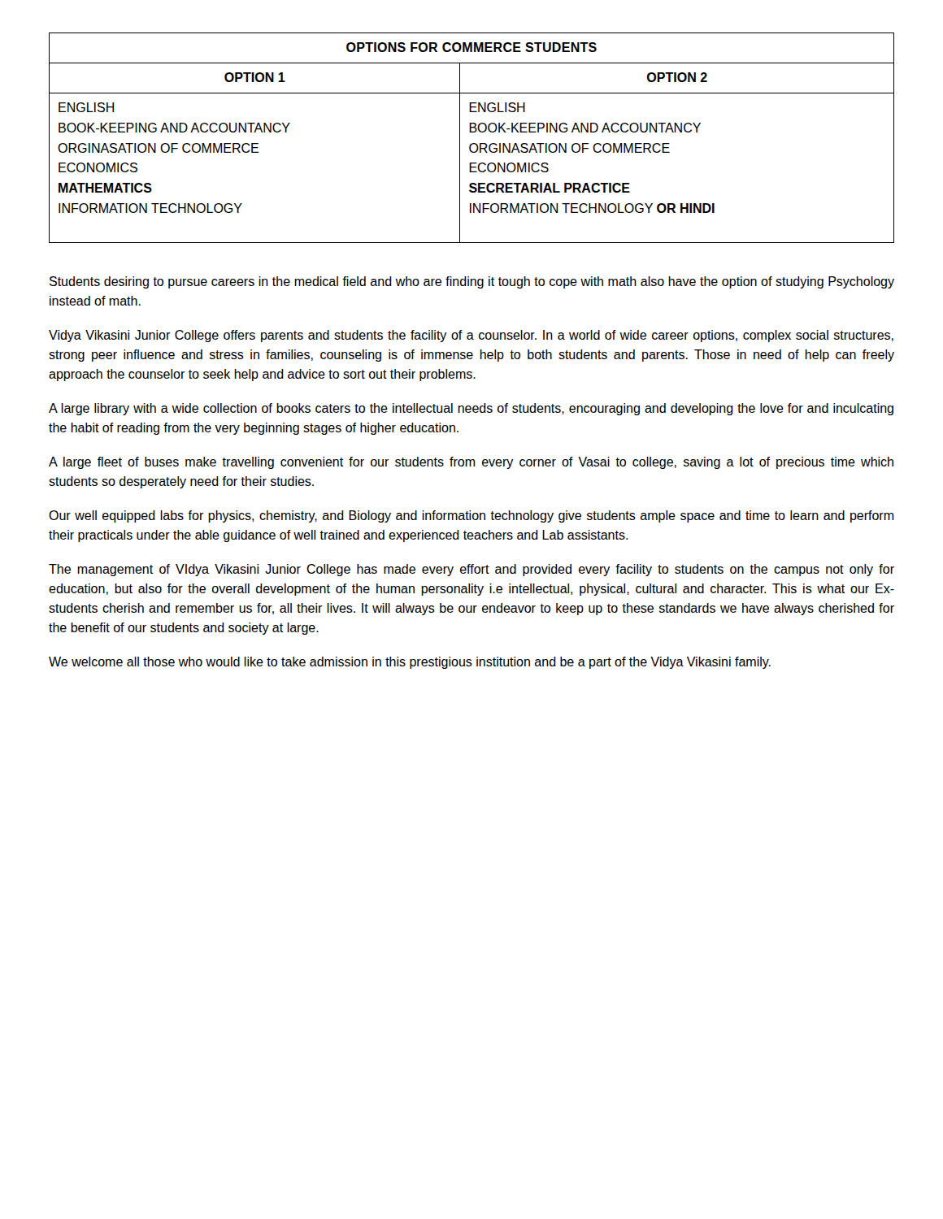| OPTIONS FOR COMMERCE STUDENTS |
| --- |
| OPTION 1 | OPTION 2 |
| ENGLISH BOOK-KEEPING AND ACCOUNTANCY ORGINASATION OF COMMERCE ECONOMICS MATHEMATICS INFORMATION TECHNOLOGY | ENGLISH BOOK-KEEPING AND ACCOUNTANCY ORGINASATION OF COMMERCE ECONOMICS SECRETARIAL PRACTICE INFORMATION TECHNOLOGY OR HINDI |
Students desiring to pursue careers in the medical field and who are finding it tough to cope with math also have the option of studying Psychology instead of math.
Vidya Vikasini Junior College offers parents and students the facility of a counselor. In a world of wide career options, complex social structures, strong peer influence and stress in families, counseling is of immense help to both students and parents. Those in need of help can freely approach the counselor to seek help and advice to sort out their problems.
A large library with a wide collection of books caters to the intellectual needs of students, encouraging and developing the love for and inculcating the habit of reading from the very beginning stages of higher education.
A large fleet of buses make travelling convenient for our students from every corner of Vasai to college, saving a lot of precious time which students so desperately need for their studies.
Our well equipped labs for physics, chemistry, and Biology and information technology give students ample space and time to learn and perform their practicals under the able guidance of well trained and experienced teachers and Lab assistants.
The management of VIdya Vikasini Junior College has made every effort and provided every facility to students on the campus not only for education, but also for the overall development of the human personality i.e intellectual, physical, cultural and character. This is what our Ex-students cherish and remember us for, all their lives. It will always be our endeavor to keep up to these standards we have always cherished for the benefit of our students and society at large.
We welcome all those who would like to take admission in this prestigious institution and be a part of the Vidya Vikasini family.